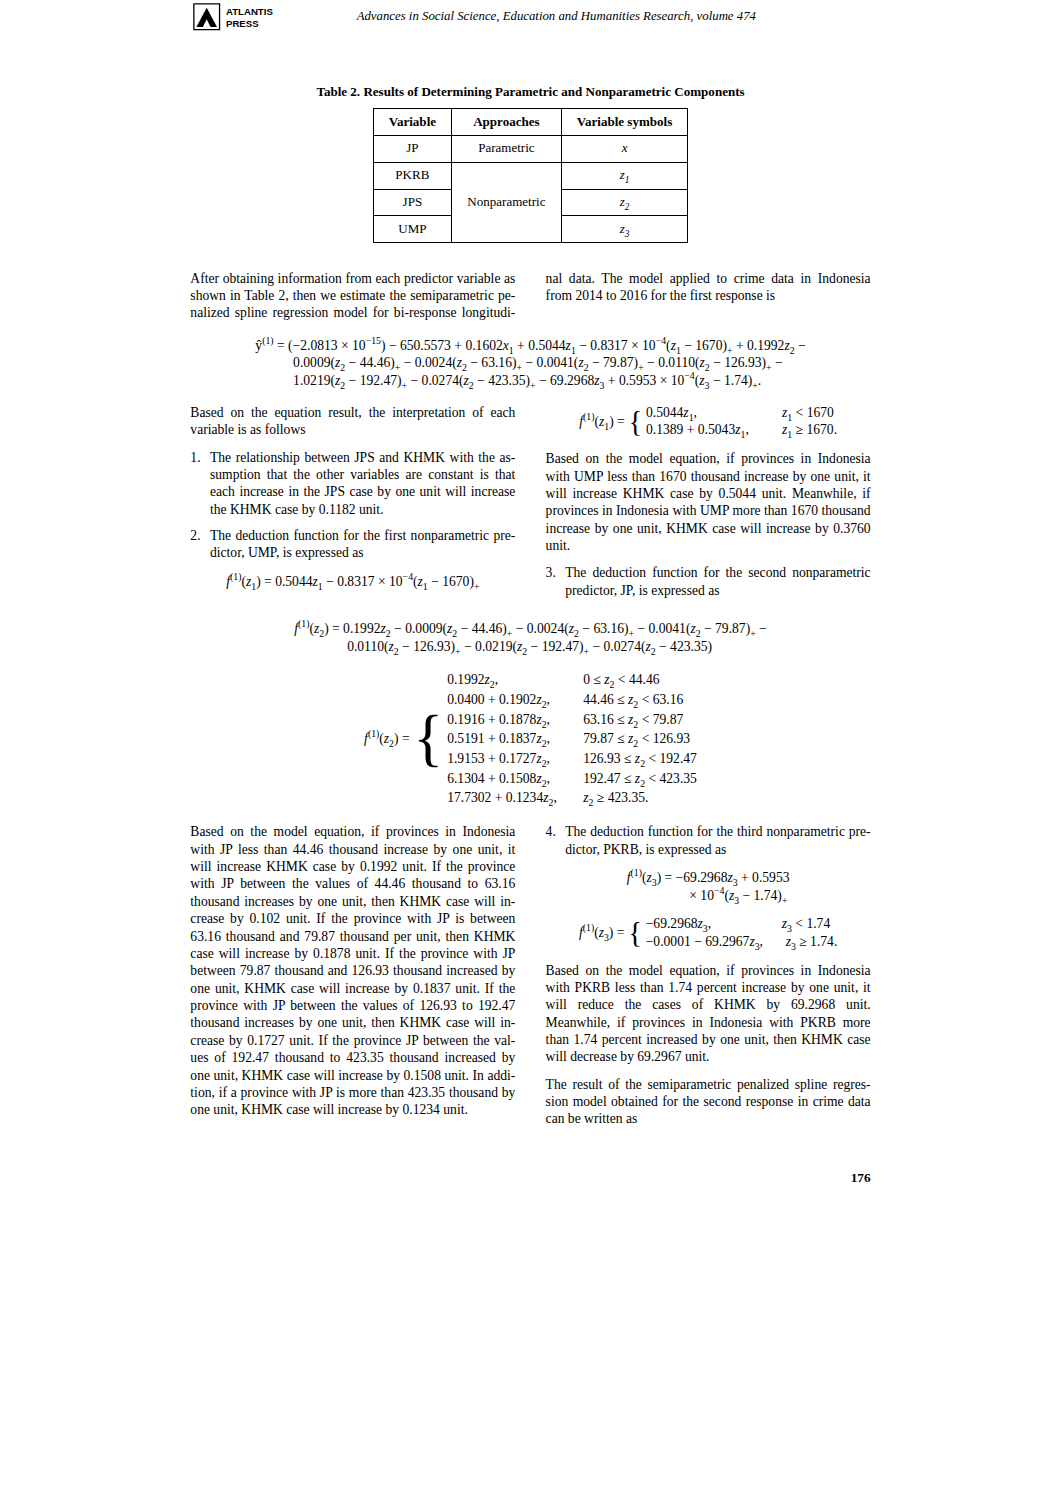ATLANTIS PRESS
Advances in Social Science, Education and Humanities Research, volume 474
Table 2. Results of Determining Parametric and Nonparametric Components
| Variable | Approaches | Variable symbols |
| --- | --- | --- |
| JP | Parametric | x |
| PKRB | Nonparametric | z 1 |
| JPS | z 2 |
| UMP | z 3 |
After obtaining information from each predictor variable as shown in Table 2, then we estimate the semiparametric penalized spline regression model for bi-response longitudinal data. The model applied to crime data in Indonesia from 2014 to 2016 for the first response is
ŷ(1) = (−2.0813 × 10−15) − 650.5573 + 0.1602x1 + 0.5044z1 − 0.8317 × 10−4(z1 − 1670)+ + 0.1992z2 −
0.0009(z2 − 44.46)+ − 0.0024(z2 − 63.16)+ − 0.0041(z2 − 79.87)+ − 0.0110(z2 − 126.93)+ −
1.0219(z2 − 192.47)+ − 0.0274(z2 − 423.35)+ − 69.2968z3 + 0.5953 × 10−4(z3 − 1.74)+.
Based on the equation result, the interpretation of each variable is as follows
The relationship between JPS and KHMK with the assumption that the other variables are constant is that each increase in the JPS case by one unit will increase the KHMK case by 0.1182 unit.
The deduction function for the first nonparametric predictor, UMP, is expressed as
f(1)(z1) = 0.5044z1 − 0.8317 × 10−4(z1 − 1670)+
f(1)(z1) = { 0.5044z1, z1 < 1670 0.1389 + 0.5043z1, z1 ≥ 1670.
Based on the model equation, if provinces in Indonesia with UMP less than 1670 thousand increase by one unit, it will increase KHMK case by 0.5044 unit. Meanwhile, if provinces in Indonesia with UMP more than 1670 thousand increase by one unit, KHMK case will increase by 0.3760 unit.
The deduction function for the second nonparametric predictor, JP, is expressed as
f(1)(z2) = 0.1992z2 − 0.0009(z2 − 44.46)+ − 0.0024(z2 − 63.16)+ − 0.0041(z2 − 79.87)+ −
0.0110(z2 − 126.93)+ − 0.0219(z2 − 192.47)+ − 0.0274(z2 − 423.35)
f(1)(z2) = { 0.1992z2, 0 ≤ z2 < 44.46 0.0400 + 0.1902z2, 44.46 ≤ z2 < 63.16 0.1916 + 0.1878z2, 63.16 ≤ z2 < 79.87 0.5191 + 0.1837z2, 79.87 ≤ z2 < 126.93 1.9153 + 0.1727z2, 126.93 ≤ z2 < 192.47 6.1304 + 0.1508z2, 192.47 ≤ z2 < 423.35 17.7302 + 0.1234z2, z2 ≥ 423.35.
Based on the model equation, if provinces in Indonesia with JP less than 44.46 thousand increase by one unit, it will increase KHMK case by 0.1992 unit. If the province with JP between the values of 44.46 thousand to 63.16 thousand increases by one unit, then KHMK case will increase by 0.102 unit. If the province with JP is between 63.16 thousand and 79.87 thousand per unit, then KHMK case will increase by 0.1878 unit. If the province with JP between 79.87 thousand and 126.93 thousand increased by one unit, KHMK case will increase by 0.1837 unit. If the province with JP between the values of 126.93 to 192.47 thousand increases by one unit, then KHMK case will increase by 0.1727 unit. If the province JP between the values of 192.47 thousand to 423.35 thousand increased by one unit, KHMK case will increase by 0.1508 unit. In addition, if a province with JP is more than 423.35 thousand by one unit, KHMK case will increase by 0.1234 unit.
The deduction function for the third nonparametric predictor, PKRB, is expressed as
f(1)(z3) = −69.2968z3 + 0.5953
× 10−4(z3 − 1.74)+
f(1)(z3) = { −69.2968z3, z3 < 1.74 −0.0001 − 69.2967z3, z3 ≥ 1.74.
Based on the model equation, if provinces in Indonesia with PKRB less than 1.74 percent increase by one unit, it will reduce the cases of KHMK by 69.2968 unit. Meanwhile, if provinces in Indonesia with PKRB more than 1.74 percent increased by one unit, then KHMK case will decrease by 69.2967 unit.
The result of the semiparametric penalized spline regression model obtained for the second response in crime data can be written as
176